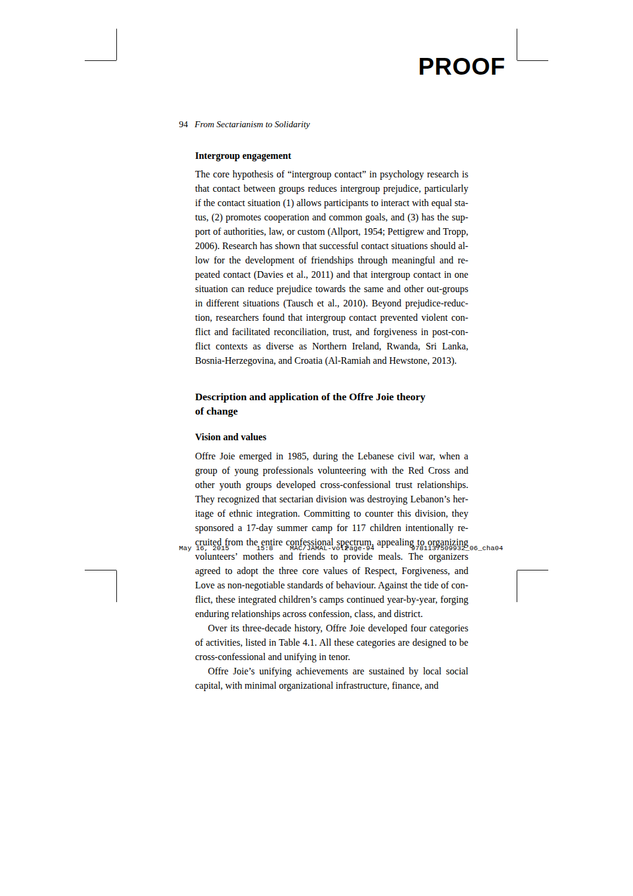PROOF
94 From Sectarianism to Solidarity
Intergroup engagement
The core hypothesis of “intergroup contact” in psychology research is that contact between groups reduces intergroup prejudice, particularly if the contact situation (1) allows participants to interact with equal status, (2) promotes cooperation and common goals, and (3) has the support of authorities, law, or custom (Allport, 1954; Pettigrew and Tropp, 2006). Research has shown that successful contact situations should allow for the development of friendships through meaningful and repeated contact (Davies et al., 2011) and that intergroup contact in one situation can reduce prejudice towards the same and other out-groups in different situations (Tausch et al., 2010). Beyond prejudice-reduction, researchers found that intergroup contact prevented violent conflict and facilitated reconciliation, trust, and forgiveness in post-conflict contexts as diverse as Northern Ireland, Rwanda, Sri Lanka, Bosnia-Herzegovina, and Croatia (Al-Ramiah and Hewstone, 2013).
Description and application of the Offre Joie theory
of change
Vision and values
Offre Joie emerged in 1985, during the Lebanese civil war, when a group of young professionals volunteering with the Red Cross and other youth groups developed cross-confessional trust relationships. They recognized that sectarian division was destroying Lebanon’s heritage of ethnic integration. Committing to counter this division, they sponsored a 17-day summer camp for 117 children intentionally recruited from the entire confessional spectrum, appealing to organizing volunteers’ mothers and friends to provide meals. The organizers agreed to adopt the three core values of Respect, Forgiveness, and Love as non-negotiable standards of behaviour. Against the tide of conflict, these integrated children’s camps continued year-by-year, forging enduring relationships across confession, class, and district.
Over its three-decade history, Offre Joie developed four categories of activities, listed in Table 4.1. All these categories are designed to be cross-confessional and unifying in tenor.
Offre Joie’s unifying achievements are sustained by local social capital, with minimal organizational infrastructure, finance, and
May 16, 201515:8 MAC/JAMAL-vol2 Page-949781137509932_06_cha04